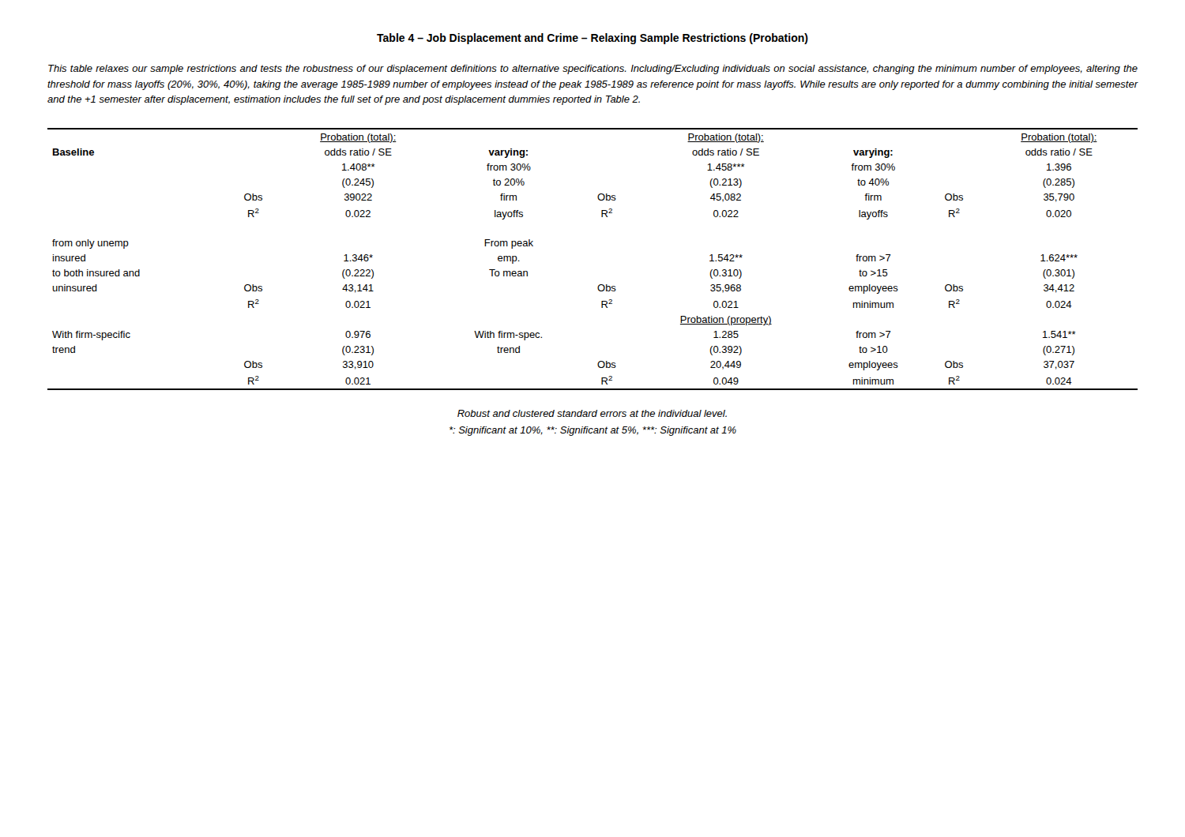Table 4 – Job Displacement and Crime – Relaxing Sample Restrictions (Probation)
This table relaxes our sample restrictions and tests the robustness of our displacement definitions to alternative specifications. Including/Excluding individuals on social assistance, changing the minimum number of employees, altering the threshold for mass layoffs (20%, 30%, 40%), taking the average 1985-1989 number of employees instead of the peak 1985-1989 as reference point for mass layoffs. While results are only reported for a dummy combining the initial semester and the +1 semester after displacement, estimation includes the full set of pre and post displacement dummies reported in Table 2.
| | | Probation (total): | | | Probation (total): | | | Probation (total): |
| Baseline | | odds ratio / SE | varying: | | odds ratio / SE | varying: | | odds ratio / SE |
| | | 1.408** | from 30% | | 1.458*** | from 30% | | 1.396 |
| | | (0.245) | to 20% | | (0.213) | to 40% | | (0.285) |
| | Obs | 39022 | firm | Obs | 45,082 | firm | Obs | 35,790 |
| | R 2 | 0.022 | layoffs | R 2 | 0.022 | layoffs | R 2 | 0.020 |
| from only unemp | | | From peak | | | | | |
| insured | | 1.346* | emp. | | 1.542** | from >7 | | 1.624*** |
| to both insured and | | (0.222) | To mean | | (0.310) | to >15 | | (0.301) |
| uninsured | Obs | 43,141 | | Obs | 35,968 | employees | Obs | 34,412 |
| | R 2 | 0.021 | | R 2 | 0.021 | minimum | R 2 | 0.024 |
| | | | | | Probation (property) | | | |
| With firm-specific | | 0.976 | With firm-spec. | | 1.285 | from >7 | | 1.541** |
| trend | | (0.231) | trend | | (0.392) | to >10 | | (0.271) |
| | Obs | 33,910 | | Obs | 20,449 | employees | Obs | 37,037 |
| | R 2 | 0.021 | | R 2 | 0.049 | minimum | R 2 | 0.024 |
Robust and clustered standard errors at the individual level.
*: Significant at 10%, **: Significant at 5%, ***: Significant at 1%